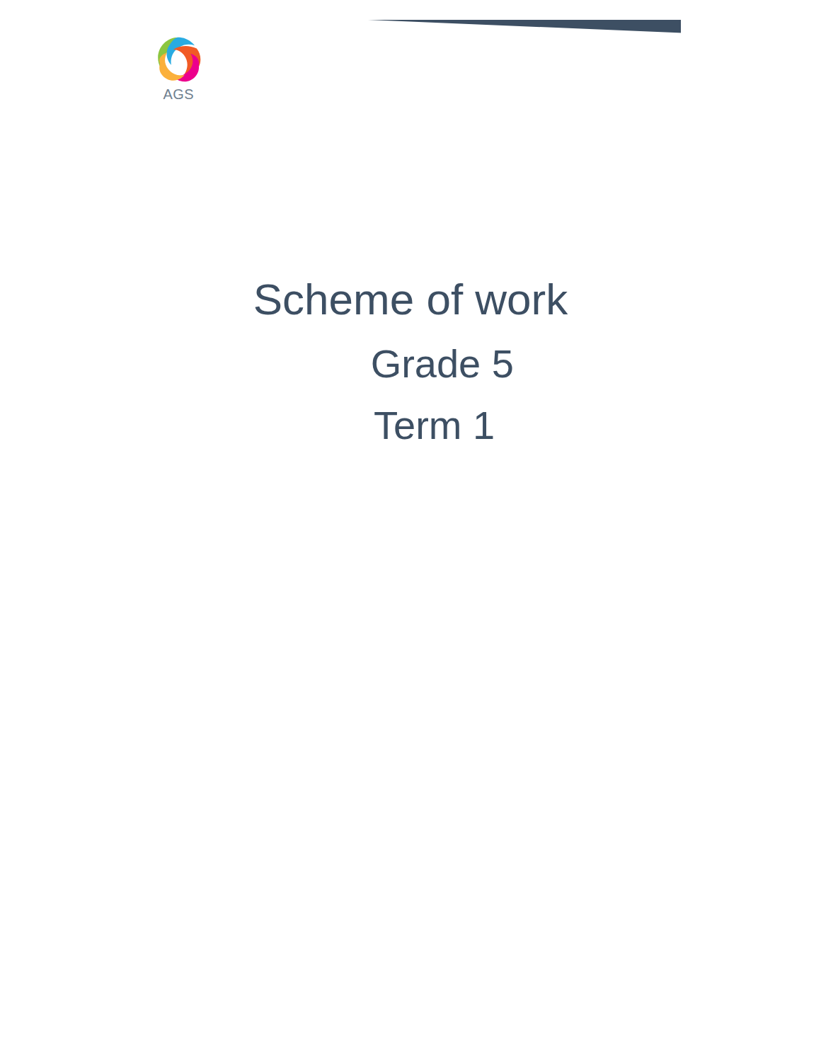AGS
Scheme of work
Grade 5
Term 1